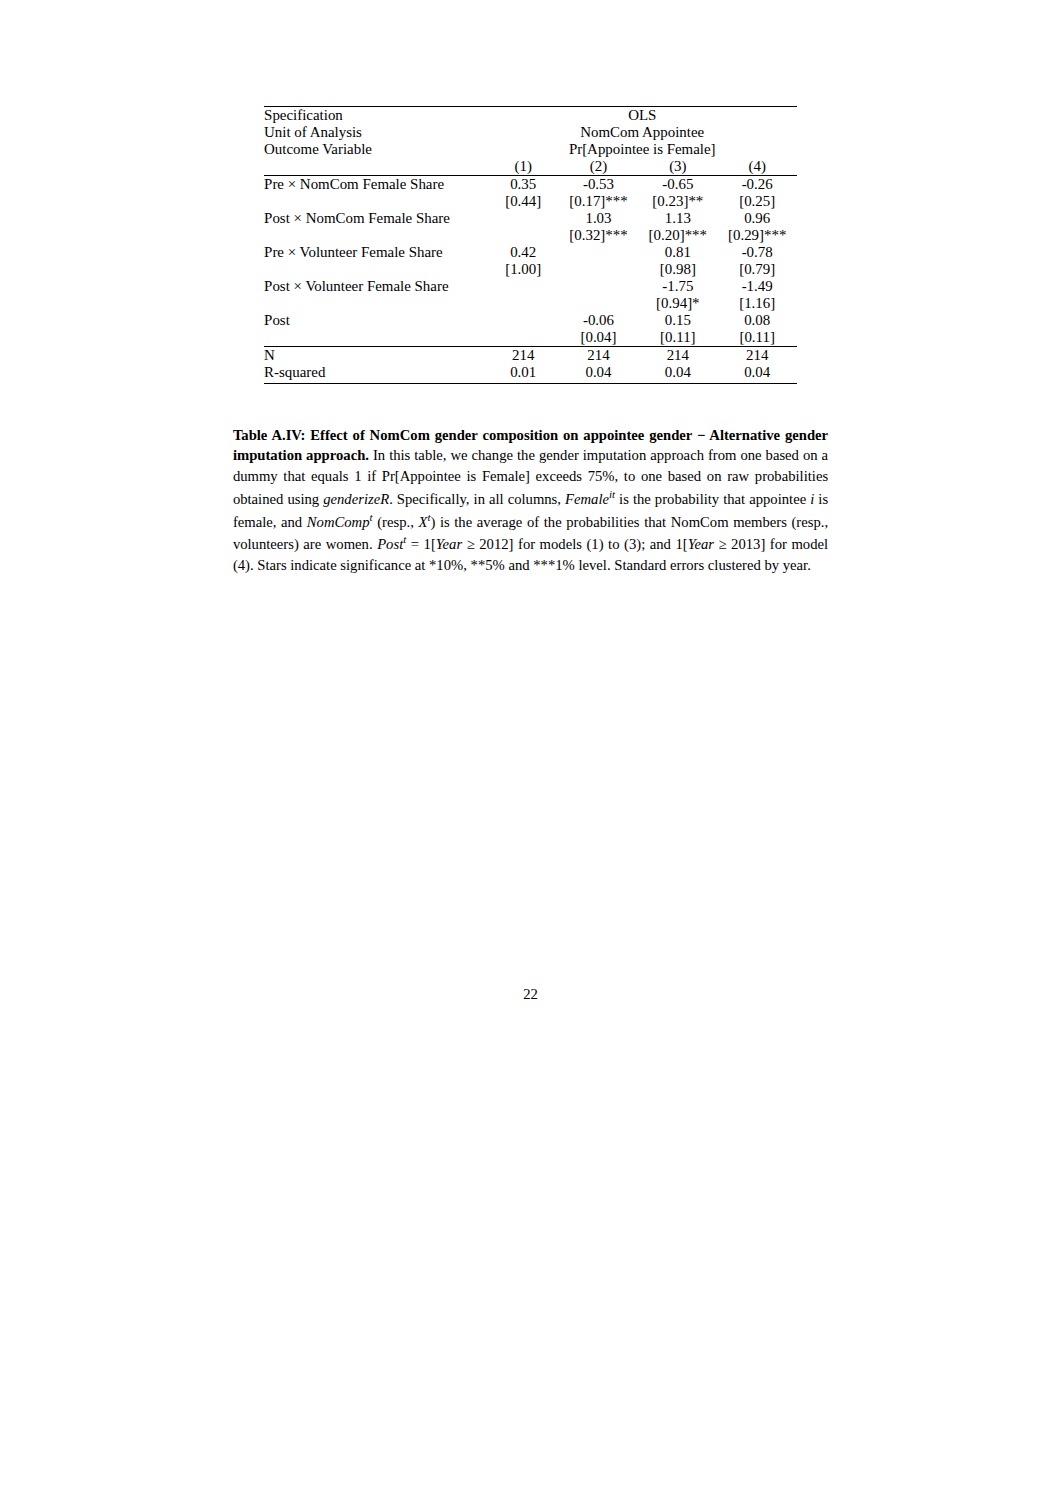| Specification | OLS |
| Unit of Analysis | NomCom Appointee |
| Outcome Variable | Pr[Appointee is Female] |
| | (1) | (2) | (3) | (4) |
| Pre × NomCom Female Share | 0.35 | -0.53 | -0.65 | -0.26 |
| | [0.44] | [0.17]*** | [0.23]** | [0.25] |
| Post × NomCom Female Share | | 1.03 | 1.13 | 0.96 |
| | | [0.32]*** | [0.20]*** | [0.29]*** |
| Pre × Volunteer Female Share | 0.42 | | 0.81 | -0.78 |
| | [1.00] | | [0.98] | [0.79] |
| Post × Volunteer Female Share | | | -1.75 | -1.49 |
| | | | [0.94]* | [1.16] |
| Post | | -0.06 | 0.15 | 0.08 |
| | | [0.04] | [0.11] | [0.11] |
| N | 214 | 214 | 214 | 214 |
| R-squared | 0.01 | 0.04 | 0.04 | 0.04 |
Table A.IV: Effect of NomCom gender composition on appointee gender − Alternative gender imputation approach. In this table, we change the gender imputation approach from one based on a dummy that equals 1 if Pr[Appointee is Female] exceeds 75%, to one based on raw probabilities obtained using genderizeR. Specifically, in all columns, Femaleit is the probability that appointee i is female, and NomCompt (resp., Xt) is the average of the probabilities that NomCom members (resp., volunteers) are women. Postt = 1[Year ≥ 2012] for models (1) to (3); and 1[Year ≥ 2013] for model (4). Stars indicate significance at *10%, **5% and ***1% level. Standard errors clustered by year.
22